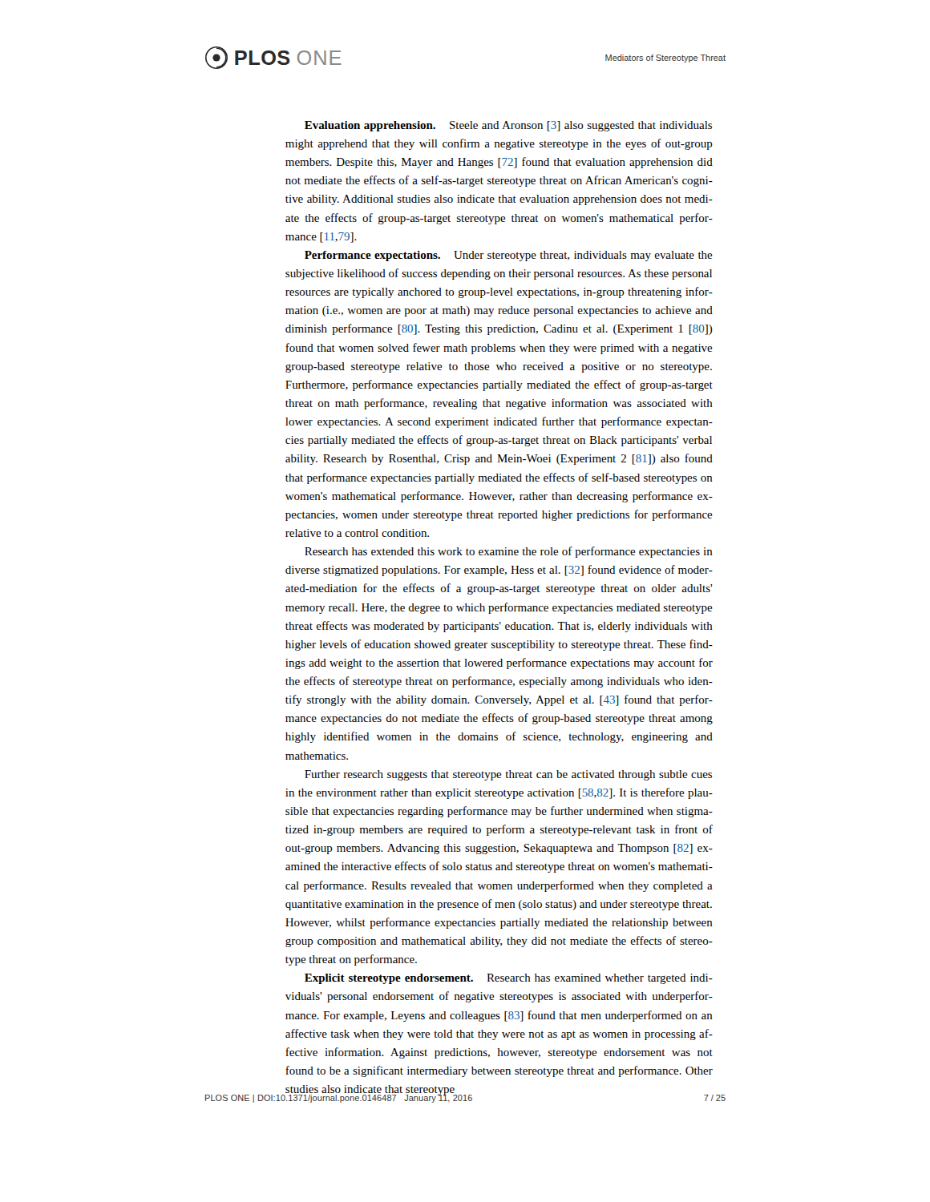PLOS ONE
Mediators of Stereotype Threat
Evaluation apprehension. Steele and Aronson [3] also suggested that individuals might apprehend that they will confirm a negative stereotype in the eyes of out-group members. Despite this, Mayer and Hanges [72] found that evaluation apprehension did not mediate the effects of a self-as-target stereotype threat on African American's cognitive ability. Additional studies also indicate that evaluation apprehension does not mediate the effects of group-as-target stereotype threat on women's mathematical performance [11,79].
Performance expectations. Under stereotype threat, individuals may evaluate the subjective likelihood of success depending on their personal resources. As these personal resources are typically anchored to group-level expectations, in-group threatening information (i.e., women are poor at math) may reduce personal expectancies to achieve and diminish performance [80]. Testing this prediction, Cadinu et al. (Experiment 1 [80]) found that women solved fewer math problems when they were primed with a negative group-based stereotype relative to those who received a positive or no stereotype. Furthermore, performance expectancies partially mediated the effect of group-as-target threat on math performance, revealing that negative information was associated with lower expectancies. A second experiment indicated further that performance expectancies partially mediated the effects of group-as-target threat on Black participants' verbal ability. Research by Rosenthal, Crisp and Mein-Woei (Experiment 2 [81]) also found that performance expectancies partially mediated the effects of self-based stereotypes on women's mathematical performance. However, rather than decreasing performance expectancies, women under stereotype threat reported higher predictions for performance relative to a control condition.
Research has extended this work to examine the role of performance expectancies in diverse stigmatized populations. For example, Hess et al. [32] found evidence of moderated-mediation for the effects of a group-as-target stereotype threat on older adults' memory recall. Here, the degree to which performance expectancies mediated stereotype threat effects was moderated by participants' education. That is, elderly individuals with higher levels of education showed greater susceptibility to stereotype threat. These findings add weight to the assertion that lowered performance expectations may account for the effects of stereotype threat on performance, especially among individuals who identify strongly with the ability domain. Conversely, Appel et al. [43] found that performance expectancies do not mediate the effects of group-based stereotype threat among highly identified women in the domains of science, technology, engineering and mathematics.
Further research suggests that stereotype threat can be activated through subtle cues in the environment rather than explicit stereotype activation [58,82]. It is therefore plausible that expectancies regarding performance may be further undermined when stigmatized in-group members are required to perform a stereotype-relevant task in front of out-group members. Advancing this suggestion, Sekaquaptewa and Thompson [82] examined the interactive effects of solo status and stereotype threat on women's mathematical performance. Results revealed that women underperformed when they completed a quantitative examination in the presence of men (solo status) and under stereotype threat. However, whilst performance expectancies partially mediated the relationship between group composition and mathematical ability, they did not mediate the effects of stereotype threat on performance.
Explicit stereotype endorsement. Research has examined whether targeted individuals' personal endorsement of negative stereotypes is associated with underperformance. For example, Leyens and colleagues [83] found that men underperformed on an affective task when they were told that they were not as apt as women in processing affective information. Against predictions, however, stereotype endorsement was not found to be a significant intermediary between stereotype threat and performance. Other studies also indicate that stereotype
PLOS ONE | DOI:10.1371/journal.pone.0146487 January 11, 2016
7 / 25